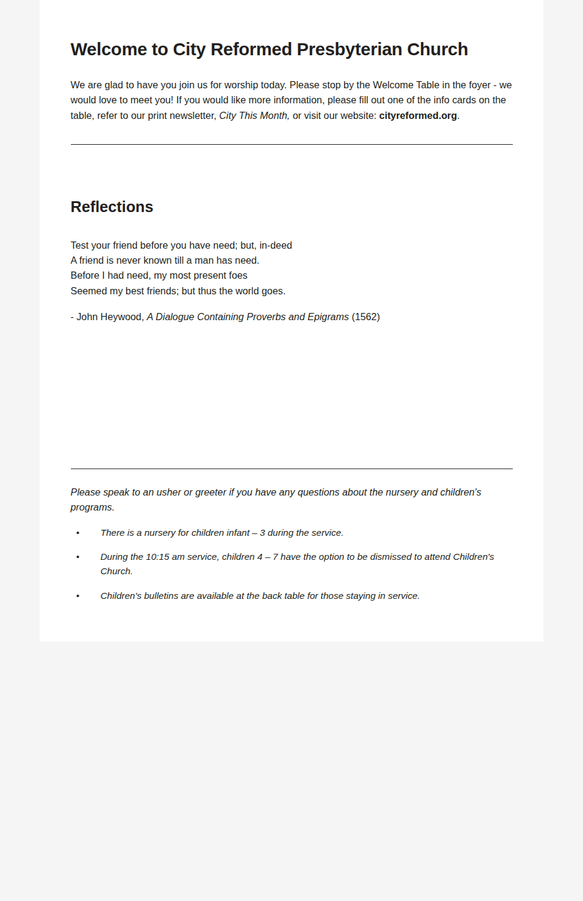Welcome to City Reformed Presbyterian Church
We are glad to have you join us for worship today. Please stop by the Welcome Table in the foyer - we would love to meet you! If you would like more information, please fill out one of the info cards on the table, refer to our print newsletter, City This Month, or visit our website: cityreformed.org.
Reflections
Test your friend before you have need; but, in-deed
A friend is never known till a man has need.
Before I had need, my most present foes
Seemed my best friends; but thus the world goes.
- John Heywood, A Dialogue Containing Proverbs and Epigrams (1562)
Please speak to an usher or greeter if you have any questions about the nursery and children's programs.
There is a nursery for children infant – 3 during the service.
During the 10:15 am service, children 4 – 7 have the option to be dismissed to attend Children's Church.
Children's bulletins are available at the back table for those staying in service.